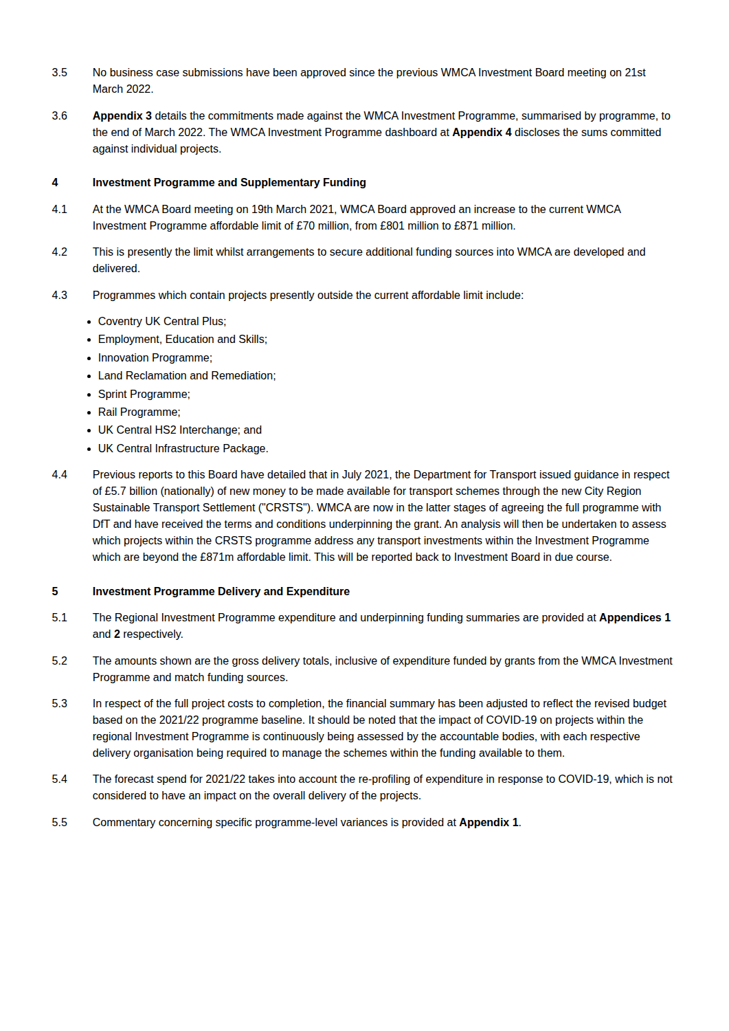3.5
No business case submissions have been approved since the previous WMCA Investment Board meeting on 21st March 2022.
3.6
Appendix 3 details the commitments made against the WMCA Investment Programme, summarised by programme, to the end of March 2022. The WMCA Investment Programme dashboard at Appendix 4 discloses the sums committed against individual projects.
4 Investment Programme and Supplementary Funding
4.1
At the WMCA Board meeting on 19th March 2021, WMCA Board approved an increase to the current WMCA Investment Programme affordable limit of £70 million, from £801 million to £871 million.
4.2
This is presently the limit whilst arrangements to secure additional funding sources into WMCA are developed and delivered.
4.3
Programmes which contain projects presently outside the current affordable limit include:
Coventry UK Central Plus;
Employment, Education and Skills;
Innovation Programme;
Land Reclamation and Remediation;
Sprint Programme;
Rail Programme;
UK Central HS2 Interchange; and
UK Central Infrastructure Package.
4.4
Previous reports to this Board have detailed that in July 2021, the Department for Transport issued guidance in respect of £5.7 billion (nationally) of new money to be made available for transport schemes through the new City Region Sustainable Transport Settlement ("CRSTS"). WMCA are now in the latter stages of agreeing the full programme with DfT and have received the terms and conditions underpinning the grant. An analysis will then be undertaken to assess which projects within the CRSTS programme address any transport investments within the Investment Programme which are beyond the £871m affordable limit. This will be reported back to Investment Board in due course.
5 Investment Programme Delivery and Expenditure
5.1
The Regional Investment Programme expenditure and underpinning funding summaries are provided at Appendices 1 and 2 respectively.
5.2
The amounts shown are the gross delivery totals, inclusive of expenditure funded by grants from the WMCA Investment Programme and match funding sources.
5.3
In respect of the full project costs to completion, the financial summary has been adjusted to reflect the revised budget based on the 2021/22 programme baseline. It should be noted that the impact of COVID-19 on projects within the regional Investment Programme is continuously being assessed by the accountable bodies, with each respective delivery organisation being required to manage the schemes within the funding available to them.
5.4
The forecast spend for 2021/22 takes into account the re-profiling of expenditure in response to COVID-19, which is not considered to have an impact on the overall delivery of the projects.
5.5
Commentary concerning specific programme-level variances is provided at Appendix 1.